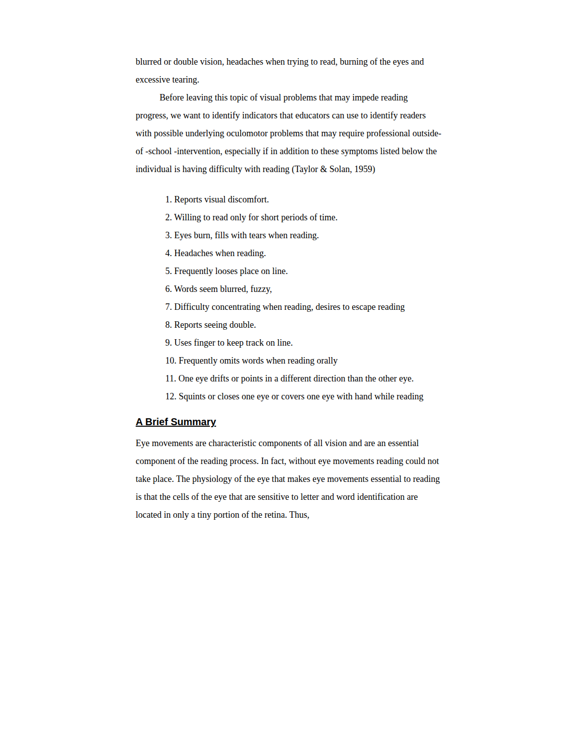blurred or double vision, headaches when trying to read, burning of the eyes and excessive tearing.
Before leaving this topic of visual problems that may impede reading progress, we want to identify indicators that educators can use to identify readers with possible underlying oculomotor problems that may require professional outside- of -school -intervention, especially if in addition to these symptoms listed below the individual is having difficulty with reading (Taylor & Solan, 1959)
1. Reports visual discomfort.
2. Willing to read only for short periods of time.
3. Eyes burn, fills with tears when reading.
4. Headaches when reading.
5. Frequently looses place on line.
6. Words seem blurred, fuzzy,
7. Difficulty concentrating when reading, desires to escape reading
8. Reports seeing double.
9. Uses finger to keep track on line.
10. Frequently omits words when reading orally
11. One eye drifts or points in a different direction than the other eye.
12. Squints or closes one eye or covers one eye with hand while reading
A Brief Summary
Eye movements are characteristic components of all vision and are an essential component of the reading process. In fact, without eye movements reading could not take place. The physiology of the eye that makes eye movements essential to reading is that the cells of the eye that are sensitive to letter and word identification are located in only a tiny portion of the retina. Thus,